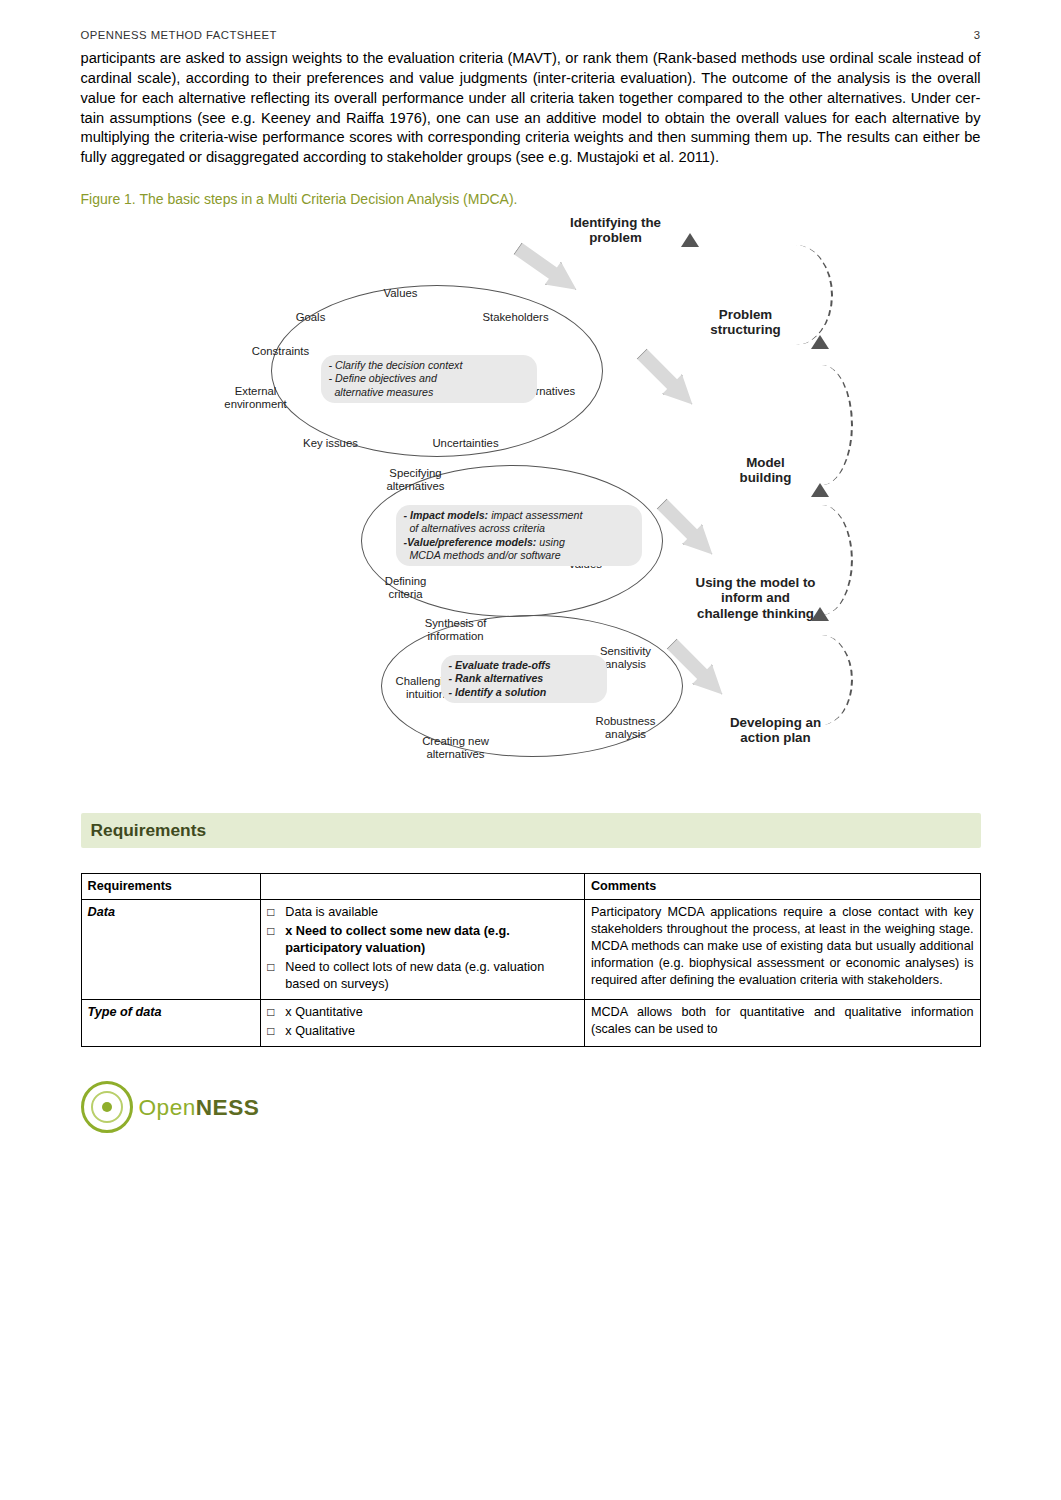Openness Method Factsheet 3
participants are asked to assign weights to the evaluation criteria (MAVT), or rank them (Rank-based methods use ordinal scale instead of cardinal scale), according to their preferences and value judgments (inter-criteria evaluation). The outcome of the analysis is the overall value for each alternative reflecting its overall performance under all criteria taken together compared to the other alternatives. Under certain assumptions (see e.g. Keeney and Raiffa 1976), one can use an additive model to obtain the overall values for each alternative by multiplying the criteria-wise performance scores with corresponding criteria weights and then summing them up. The results can either be fully aggregated or disaggregated according to stakeholder groups (see e.g. Mustajoki et al. 2011).
Figure 1. The basic steps in a Multi Criteria Decision Analysis (MDCA).
Identifying the
problem
Problem
structuring
Model
building
Using the model to
inform and
challenge thinking
Developing an
action plan
Values
Goals
Stakeholders
Constraints
External
environment
Alternatives
Key issues
Uncertainties
- Clarify the decision context
- Define objectives and
alternative measures
Specifying
alternatives
Eliciting
values
Defining
criteria
- Impact models: impact assessment
of alternatives across criteria
-Value/preference models: using
MCDA methods and/or software
Synthesis of
information
Sensitivity
analysis
Challenging
intuition
Robustness
analysis
Creating new
alternatives
- Evaluate trade-offs
- Rank alternatives
- Identify a solution
Requirements
| Requirements | | Comments |
| --- | --- | --- |
| Data | Data is available x Need to collect some new data (e.g. participatory valuation) Need to collect lots of new data (e.g. valuation based on surveys) | Participatory MCDA applications require a close contact with key stakeholders throughout the process, at least in the weighing stage. MCDA methods can make use of existing data but usually additional information (e.g. biophysical assessment or economic analyses) is required after defining the evaluation criteria with stakeholders. |
| Type of data | x Quantitative x Qualitative | MCDA allows both for quantitative and qualitative information (scales can be used to |
Open NESS